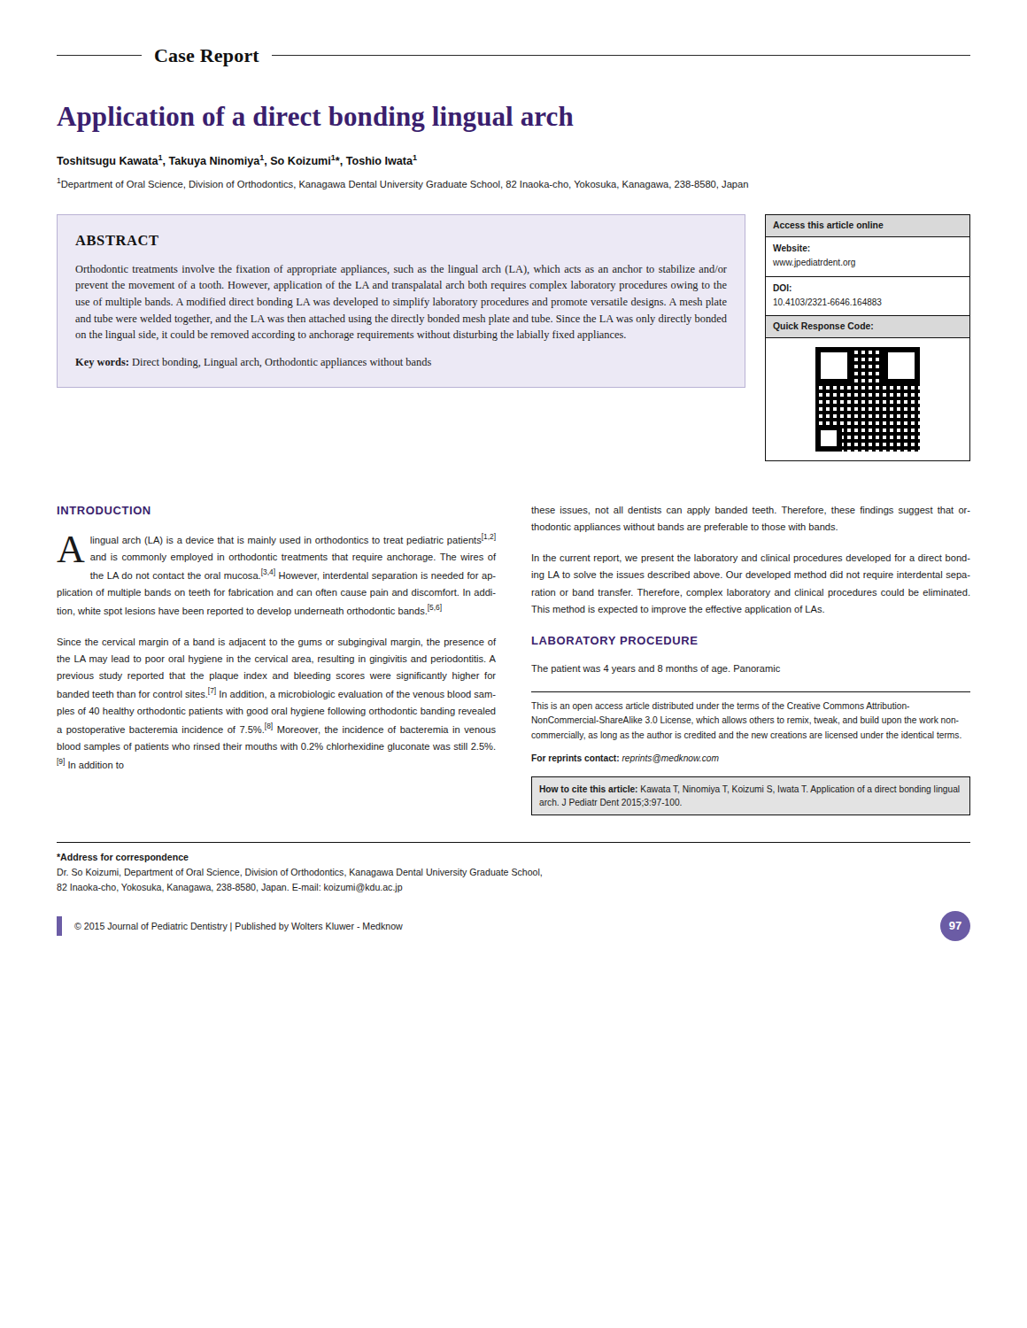Case Report
Application of a direct bonding lingual arch
Toshitsugu Kawata1, Takuya Ninomiya1, So Koizumi1*, Toshio Iwata1
1Department of Oral Science, Division of Orthodontics, Kanagawa Dental University Graduate School, 82 Inaoka-cho, Yokosuka, Kanagawa, 238-8580, Japan
ABSTRACT
Orthodontic treatments involve the fixation of appropriate appliances, such as the lingual arch (LA), which acts as an anchor to stabilize and/or prevent the movement of a tooth. However, application of the LA and transpalatal arch both requires complex laboratory procedures owing to the use of multiple bands. A modified direct bonding LA was developed to simplify laboratory procedures and promote versatile designs. A mesh plate and tube were welded together, and the LA was then attached using the directly bonded mesh plate and tube. Since the LA was only directly bonded on the lingual side, it could be removed according to anchorage requirements without disturbing the labially fixed appliances.
Key words: Direct bonding, Lingual arch, Orthodontic appliances without bands
Access this article online
Website: www.jpediatrdent.org
DOI: 10.4103/2321-6646.164883
Quick Response Code:
INTRODUCTION
Alingual arch (LA) is a device that is mainly used in orthodontics to treat pediatric patients[1,2] and is commonly employed in orthodontic treatments that require anchorage. The wires of the LA do not contact the oral mucosa.[3,4] However, interdental separation is needed for application of multiple bands on teeth for fabrication and can often cause pain and discomfort. In addition, white spot lesions have been reported to develop underneath orthodontic bands.[5,6]
Since the cervical margin of a band is adjacent to the gums or subgingival margin, the presence of the LA may lead to poor oral hygiene in the cervical area, resulting in gingivitis and periodontitis. A previous study reported that the plaque index and bleeding scores were significantly higher for banded teeth than for control sites.[7] In addition, a microbiologic evaluation of the venous blood samples of 40 healthy orthodontic patients with good oral hygiene following orthodontic banding revealed a postoperative bacteremia incidence of 7.5%.[8] Moreover, the incidence of bacteremia in venous blood samples of patients who rinsed their mouths with 0.2% chlorhexidine gluconate was still 2.5%.[9] In addition to
these issues, not all dentists can apply banded teeth. Therefore, these findings suggest that orthodontic appliances without bands are preferable to those with bands.
In the current report, we present the laboratory and clinical procedures developed for a direct bonding LA to solve the issues described above. Our developed method did not require interdental separation or band transfer. Therefore, complex laboratory and clinical procedures could be eliminated. This method is expected to improve the effective application of LAs.
LABORATORY PROCEDURE
The patient was 4 years and 8 months of age. Panoramic
This is an open access article distributed under the terms of the Creative Commons Attribution-NonCommercial-ShareAlike 3.0 License, which allows others to remix, tweak, and build upon the work non-commercially, as long as the author is credited and the new creations are licensed under the identical terms.
For reprints contact: reprints@medknow.com
How to cite this article: Kawata T, Ninomiya T, Koizumi S, Iwata T. Application of a direct bonding lingual arch. J Pediatr Dent 2015;3:97-100.
*Address for correspondence
Dr. So Koizumi, Department of Oral Science, Division of Orthodontics, Kanagawa Dental University Graduate School,
82 Inaoka-cho, Yokosuka, Kanagawa, 238-8580, Japan. E-mail: koizumi@kdu.ac.jp
© 2015 Journal of Pediatric Dentistry | Published by Wolters Kluwer - Medknow 97